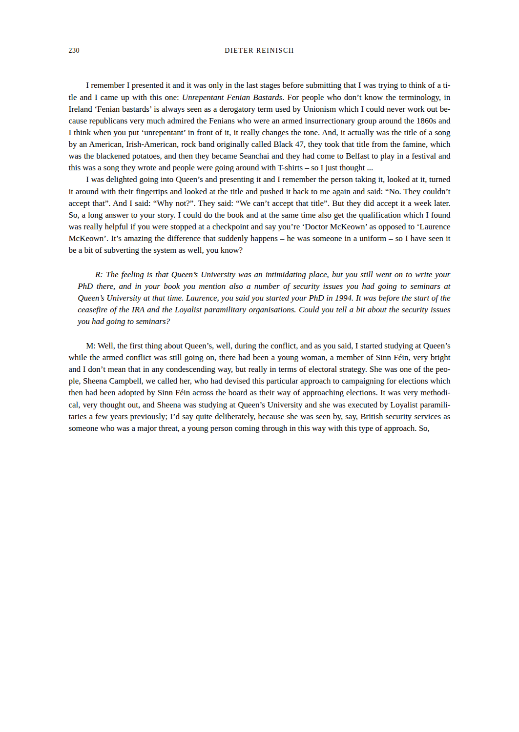230 Dieter Reinisch
I remember I presented it and it was only in the last stages before submitting that I was trying to think of a title and I came up with this one: Unrepentant Fenian Bastards. For people who don’t know the terminology, in Ireland ‘Fenian bastards’ is always seen as a derogatory term used by Unionism which I could never work out because republicans very much admired the Fenians who were an armed insurrectionary group around the 1860s and I think when you put ‘unrepentant’ in front of it, it really changes the tone. And, it actually was the title of a song by an American, Irish-American, rock band originally called Black 47, they took that title from the famine, which was the blackened potatoes, and then they became Seanchaí and they had come to Belfast to play in a festival and this was a song they wrote and people were going around with T-shirts – so I just thought ...
I was delighted going into Queen’s and presenting it and I remember the person taking it, looked at it, turned it around with their fingertips and looked at the title and pushed it back to me again and said: “No. They couldn’t accept that”. And I said: “Why not?”. They said: “We can’t accept that title”. But they did accept it a week later. So, a long answer to your story. I could do the book and at the same time also get the qualification which I found was really helpful if you were stopped at a checkpoint and say you’re ‘Doctor McKeown’ as opposed to ‘Laurence McKeown’. It’s amazing the difference that suddenly happens – he was someone in a uniform – so I have seen it be a bit of subverting the system as well, you know?
R: The feeling is that Queen’s University was an intimidating place, but you still went on to write your PhD there, and in your book you mention also a number of security issues you had going to seminars at Queen’s University at that time. Laurence, you said you started your PhD in 1994. It was before the start of the ceasefire of the IRA and the Loyalist paramilitary organisations. Could you tell a bit about the security issues you had going to seminars?
M: Well, the first thing about Queen’s, well, during the conflict, and as you said, I started studying at Queen’s while the armed conflict was still going on, there had been a young woman, a member of Sinn Féin, very bright and I don’t mean that in any condescending way, but really in terms of electoral strategy. She was one of the people, Sheena Campbell, we called her, who had devised this particular approach to campaigning for elections which then had been adopted by Sinn Féin across the board as their way of approaching elections. It was very methodical, very thought out, and Sheena was studying at Queen’s University and she was executed by Loyalist paramilitaries a few years previously; I’d say quite deliberately, because she was seen by, say, British security services as someone who was a major threat, a young person coming through in this way with this type of approach. So,